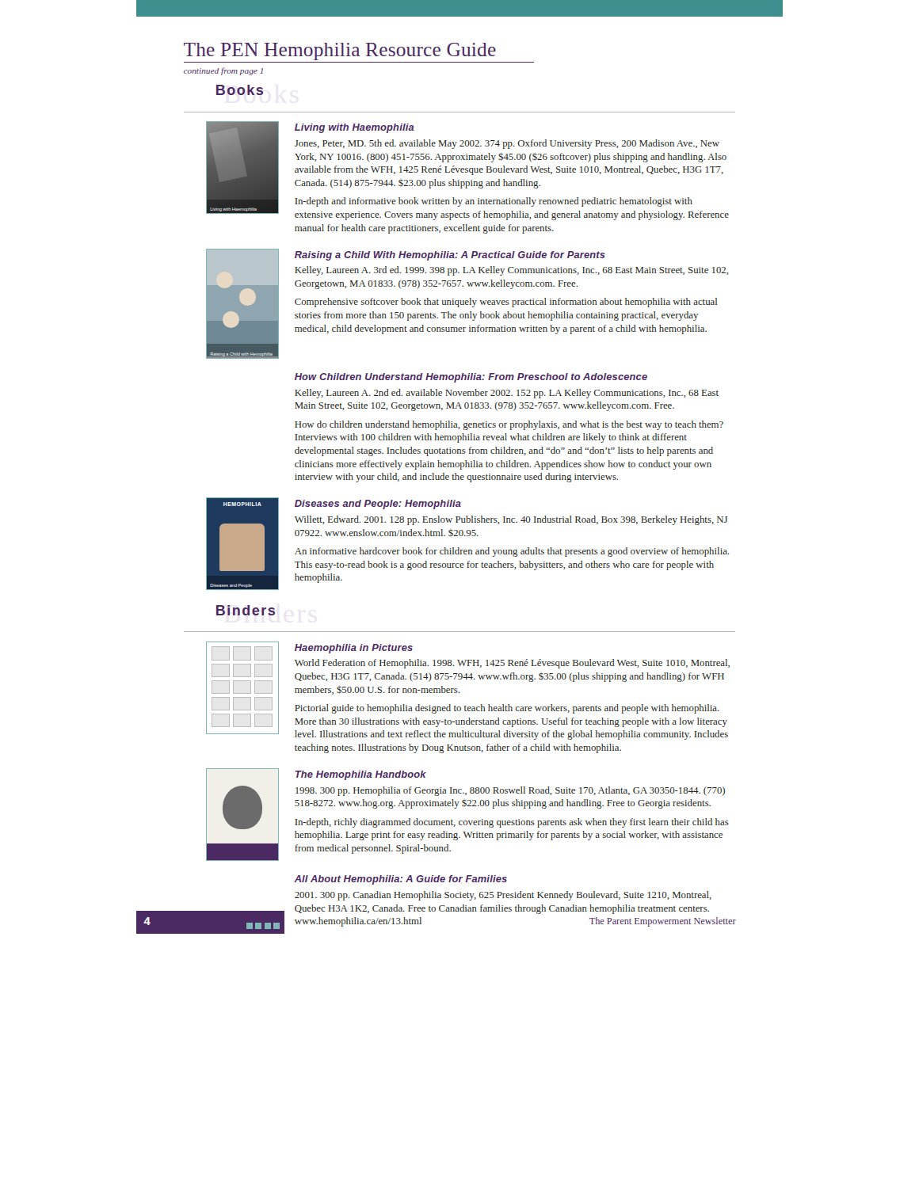The PEN Hemophilia Resource Guide
continued from page 1
Books
Books
Living with Haemophilia
Living with Haemophilia
Jones, Peter, MD. 5th ed. available May 2002. 374 pp. Oxford University Press, 200 Madison Ave., New York, NY 10016. (800) 451-7556. Approximately $45.00 ($26 softcover) plus shipping and handling. Also available from the WFH, 1425 René Lévesque Boulevard West, Suite 1010, Montreal, Quebec, H3G 1T7, Canada. (514) 875-7944. $23.00 plus shipping and handling.
In-depth and informative book written by an internationally renowned pediatric hematologist with extensive experience. Covers many aspects of hemophilia, and general anatomy and physiology. Reference manual for health care practitioners, excellent guide for parents.
Raising a Child with Hemophilia
Raising a Child With Hemophilia: A Practical Guide for Parents
Kelley, Laureen A. 3rd ed. 1999. 398 pp. LA Kelley Communications, Inc., 68 East Main Street, Suite 102, Georgetown, MA 01833. (978) 352-7657. www.kelleycom.com. Free.
Comprehensive softcover book that uniquely weaves practical information about hemophilia with actual stories from more than 150 parents. The only book about hemophilia containing practical, everyday medical, child development and consumer information written by a parent of a child with hemophilia.
How Children Understand Hemophilia: From Preschool to Adolescence
Kelley, Laureen A. 2nd ed. available November 2002. 152 pp. LA Kelley Communications, Inc., 68 East Main Street, Suite 102, Georgetown, MA 01833. (978) 352-7657. www.kelleycom.com. Free.
How do children understand hemophilia, genetics or prophylaxis, and what is the best way to teach them? Interviews with 100 children with hemophilia reveal what children are likely to think at different developmental stages. Includes quotations from children, and “do” and “don’t” lists to help parents and clinicians more effectively explain hemophilia to children. Appendices show how to conduct your own interview with your child, and include the questionnaire used during interviews.
HEMOPHILIA
Diseases and People
Diseases and People: Hemophilia
Willett, Edward. 2001. 128 pp. Enslow Publishers, Inc. 40 Industrial Road, Box 398, Berkeley Heights, NJ 07922. www.enslow.com/index.html. $20.95.
An informative hardcover book for children and young adults that presents a good overview of hemophilia. This easy-to-read book is a good resource for teachers, babysitters, and others who care for people with hemophilia.
Binders
Binders
Haemophilia in Pictures
World Federation of Hemophilia. 1998. WFH, 1425 René Lévesque Boulevard West, Suite 1010, Montreal, Quebec, H3G 1T7, Canada. (514) 875-7944. www.wfh.org. $35.00 (plus shipping and handling) for WFH members, $50.00 U.S. for non-members.
Pictorial guide to hemophilia designed to teach health care workers, parents and people with hemophilia. More than 30 illustrations with easy-to-understand captions. Useful for teaching people with a low literacy level. Illustrations and text reflect the multicultural diversity of the global hemophilia community. Includes teaching notes. Illustrations by Doug Knutson, father of a child with hemophilia.
The Hemophilia Handbook
1998. 300 pp. Hemophilia of Georgia Inc., 8800 Roswell Road, Suite 170, Atlanta, GA 30350-1844. (770) 518-8272. www.hog.org. Approximately $22.00 plus shipping and handling. Free to Georgia residents.
In-depth, richly diagrammed document, covering questions parents ask when they first learn their child has hemophilia. Large print for easy reading. Written primarily for parents by a social worker, with assistance from medical personnel. Spiral-bound.
All About Hemophilia: A Guide for Families
2001. 300 pp. Canadian Hemophilia Society, 625 President Kennedy Boulevard, Suite 1210, Montreal, Quebec H3A 1K2, Canada. Free to Canadian families through Canadian hemophilia treatment centers. www.hemophilia.ca/en/13.html
4
The Parent Empowerment Newsletter